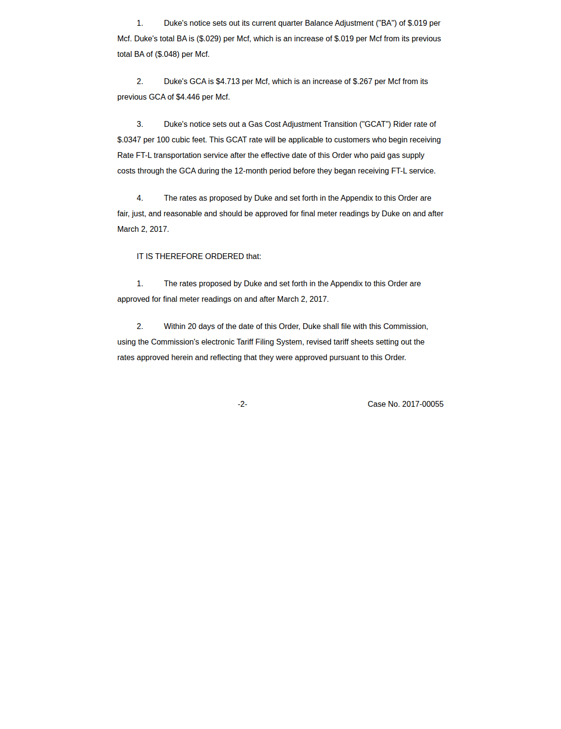Duke's notice sets out its current quarter Balance Adjustment ("BA") of $.019 per Mcf. Duke's total BA is ($.029) per Mcf, which is an increase of $.019 per Mcf from its previous total BA of ($.048) per Mcf.
Duke's GCA is $4.713 per Mcf, which is an increase of $.267 per Mcf from its previous GCA of $4.446 per Mcf.
Duke's notice sets out a Gas Cost Adjustment Transition ("GCAT") Rider rate of $.0347 per 100 cubic feet. This GCAT rate will be applicable to customers who begin receiving Rate FT-L transportation service after the effective date of this Order who paid gas supply costs through the GCA during the 12-month period before they began receiving FT-L service.
The rates as proposed by Duke and set forth in the Appendix to this Order are fair, just, and reasonable and should be approved for final meter readings by Duke on and after March 2, 2017.
IT IS THEREFORE ORDERED that:
The rates proposed by Duke and set forth in the Appendix to this Order are approved for final meter readings on and after March 2, 2017.
Within 20 days of the date of this Order, Duke shall file with this Commission, using the Commission's electronic Tariff Filing System, revised tariff sheets setting out the rates approved herein and reflecting that they were approved pursuant to this Order.
-2- Case No. 2017-00055